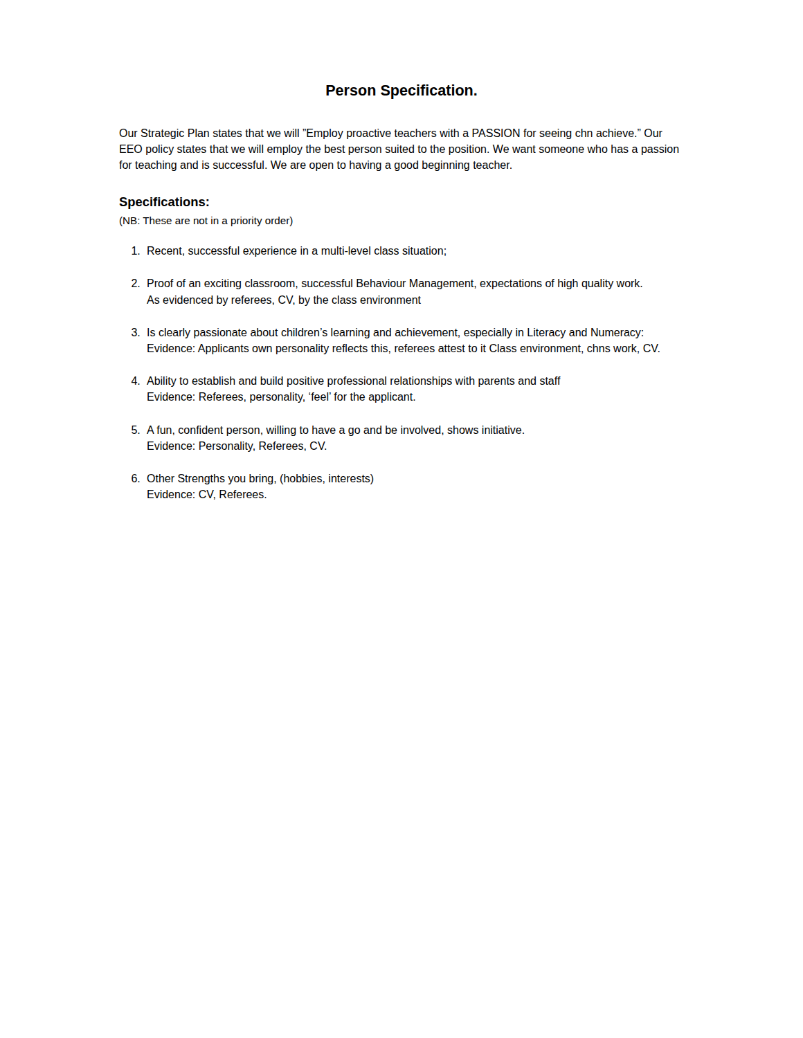Person Specification.
Our Strategic Plan states that we will ”Employ proactive teachers with a PASSION for seeing chn achieve.” Our EEO policy states that we will employ the best person suited to the position. We want someone who has a passion for teaching and is successful. We are open to having a good beginning teacher.
Specifications:
(NB: These are not in a priority order)
Recent, successful experience in a multi-level class situation;
Proof of an exciting classroom, successful Behaviour Management, expectations of high quality work.
As evidenced by referees, CV, by the class environment
Is clearly passionate about children’s learning and achievement, especially in Literacy and Numeracy:
Evidence: Applicants own personality reflects this, referees attest to it Class environment, chns work, CV.
Ability to establish and build positive professional relationships with parents and staff
Evidence: Referees, personality, ‘feel’ for the applicant.
A fun, confident person, willing to have a go and be involved, shows initiative.
Evidence: Personality, Referees, CV.
Other Strengths you bring, (hobbies, interests)
Evidence: CV, Referees.